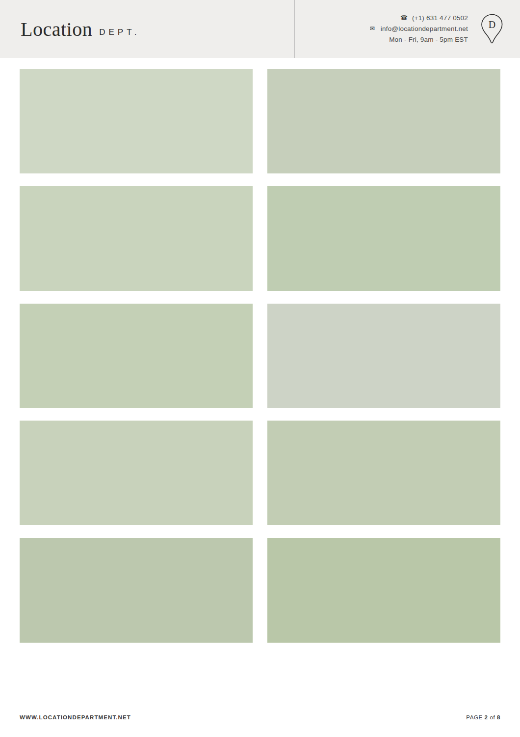Location Dept.
☎(+1) 631 477 0502
✉info@locationdepartment.net
Mon - Fri, 9am - 5pm EST
D
WWW.LOCATIONDEPARTMENT.NET
PAGE 2 of 8